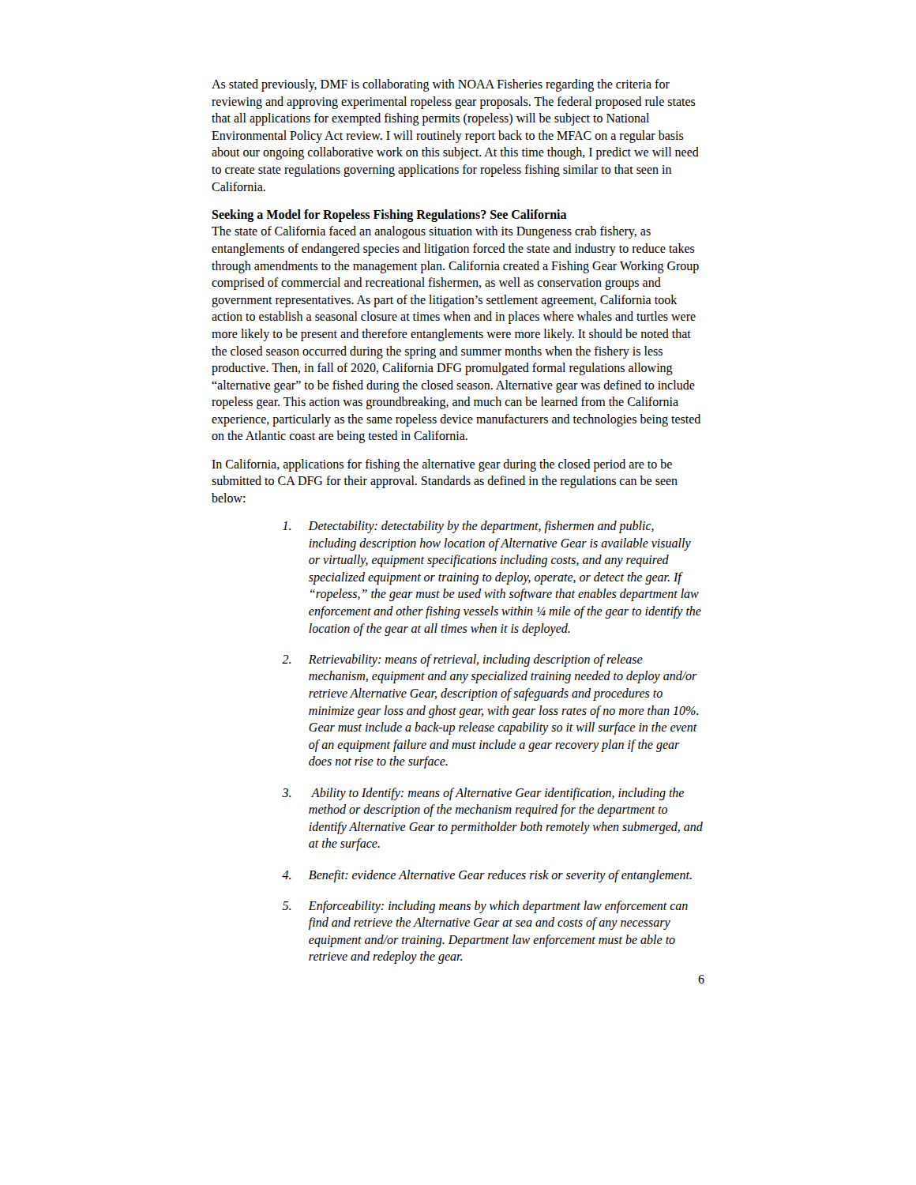As stated previously, DMF is collaborating with NOAA Fisheries regarding the criteria for reviewing and approving experimental ropeless gear proposals. The federal proposed rule states that all applications for exempted fishing permits (ropeless) will be subject to National Environmental Policy Act review. I will routinely report back to the MFAC on a regular basis about our ongoing collaborative work on this subject. At this time though, I predict we will need to create state regulations governing applications for ropeless fishing similar to that seen in California.
Seeking a Model for Ropeless Fishing Regulations? See California
The state of California faced an analogous situation with its Dungeness crab fishery, as entanglements of endangered species and litigation forced the state and industry to reduce takes through amendments to the management plan. California created a Fishing Gear Working Group comprised of commercial and recreational fishermen, as well as conservation groups and government representatives. As part of the litigation’s settlement agreement, California took action to establish a seasonal closure at times when and in places where whales and turtles were more likely to be present and therefore entanglements were more likely. It should be noted that the closed season occurred during the spring and summer months when the fishery is less productive. Then, in fall of 2020, California DFG promulgated formal regulations allowing “alternative gear” to be fished during the closed season. Alternative gear was defined to include ropeless gear. This action was groundbreaking, and much can be learned from the California experience, particularly as the same ropeless device manufacturers and technologies being tested on the Atlantic coast are being tested in California.
In California, applications for fishing the alternative gear during the closed period are to be submitted to CA DFG for their approval. Standards as defined in the regulations can be seen below:
Detectability: detectability by the department, fishermen and public, including description how location of Alternative Gear is available visually or virtually, equipment specifications including costs, and any required specialized equipment or training to deploy, operate, or detect the gear. If “ropeless,” the gear must be used with software that enables department law enforcement and other fishing vessels within ¼ mile of the gear to identify the location of the gear at all times when it is deployed.
Retrievability: means of retrieval, including description of release mechanism, equipment and any specialized training needed to deploy and/or retrieve Alternative Gear, description of safeguards and procedures to minimize gear loss and ghost gear, with gear loss rates of no more than 10%. Gear must include a back-up release capability so it will surface in the event of an equipment failure and must include a gear recovery plan if the gear does not rise to the surface.
Ability to Identify: means of Alternative Gear identification, including the method or description of the mechanism required for the department to identify Alternative Gear to permitholder both remotely when submerged, and at the surface.
Benefit: evidence Alternative Gear reduces risk or severity of entanglement.
Enforceability: including means by which department law enforcement can find and retrieve the Alternative Gear at sea and costs of any necessary equipment and/or training. Department law enforcement must be able to retrieve and redeploy the gear.
6